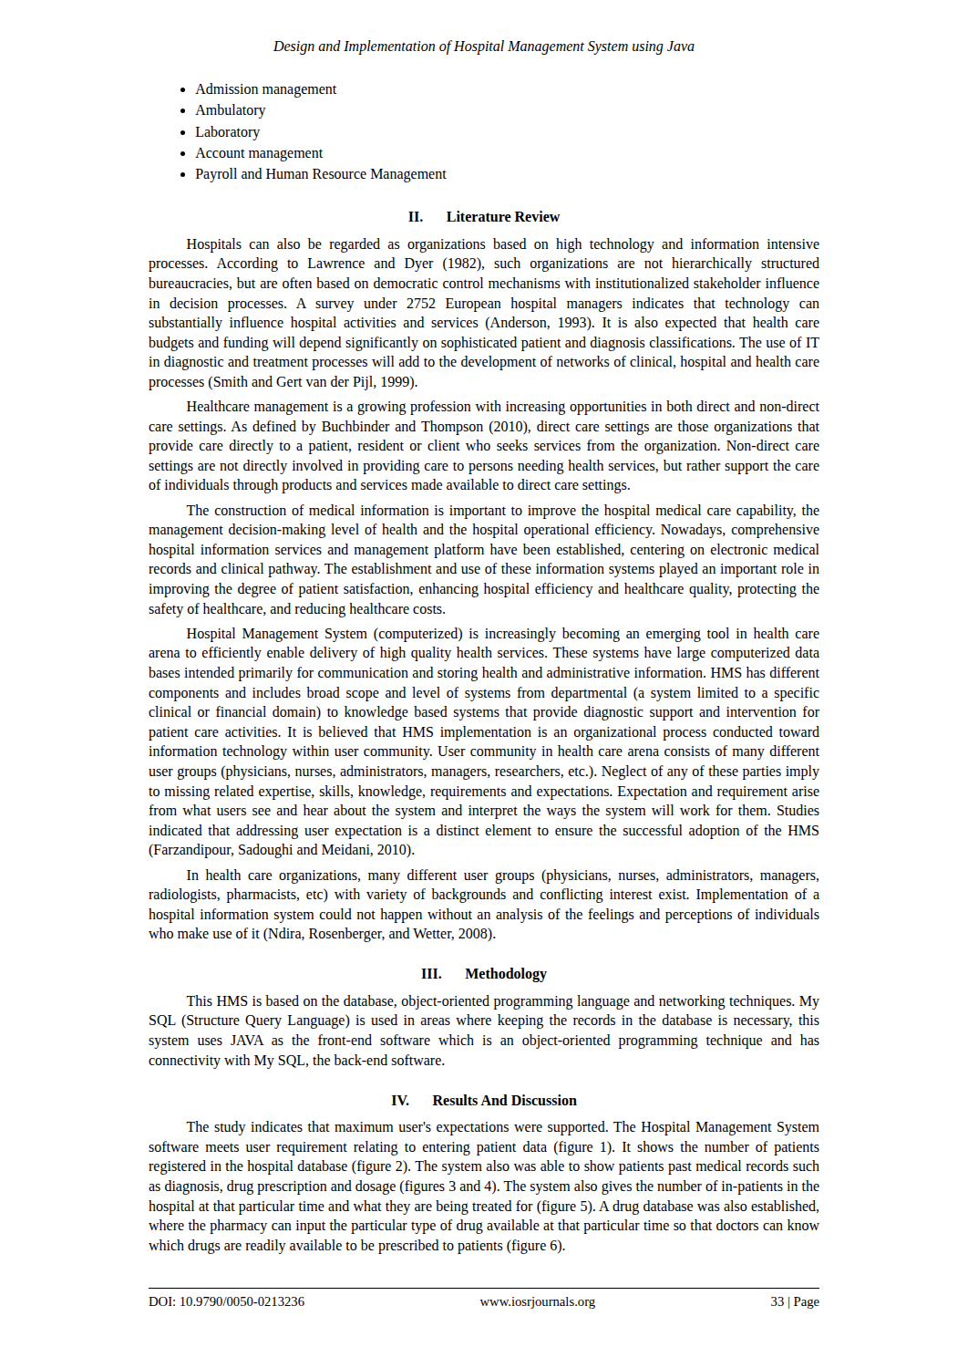Design and Implementation of Hospital Management System using Java
Admission management
Ambulatory
Laboratory
Account management
Payroll and Human Resource Management
II. Literature Review
Hospitals can also be regarded as organizations based on high technology and information intensive processes. According to Lawrence and Dyer (1982), such organizations are not hierarchically structured bureaucracies, but are often based on democratic control mechanisms with institutionalized stakeholder influence in decision processes. A survey under 2752 European hospital managers indicates that technology can substantially influence hospital activities and services (Anderson, 1993). It is also expected that health care budgets and funding will depend significantly on sophisticated patient and diagnosis classifications. The use of IT in diagnostic and treatment processes will add to the development of networks of clinical, hospital and health care processes (Smith and Gert van der Pijl, 1999).
Healthcare management is a growing profession with increasing opportunities in both direct and non-direct care settings. As defined by Buchbinder and Thompson (2010), direct care settings are those organizations that provide care directly to a patient, resident or client who seeks services from the organization. Non-direct care settings are not directly involved in providing care to persons needing health services, but rather support the care of individuals through products and services made available to direct care settings.
The construction of medical information is important to improve the hospital medical care capability, the management decision-making level of health and the hospital operational efficiency. Nowadays, comprehensive hospital information services and management platform have been established, centering on electronic medical records and clinical pathway. The establishment and use of these information systems played an important role in improving the degree of patient satisfaction, enhancing hospital efficiency and healthcare quality, protecting the safety of healthcare, and reducing healthcare costs.
Hospital Management System (computerized) is increasingly becoming an emerging tool in health care arena to efficiently enable delivery of high quality health services. These systems have large computerized data bases intended primarily for communication and storing health and administrative information. HMS has different components and includes broad scope and level of systems from departmental (a system limited to a specific clinical or financial domain) to knowledge based systems that provide diagnostic support and intervention for patient care activities. It is believed that HMS implementation is an organizational process conducted toward information technology within user community. User community in health care arena consists of many different user groups (physicians, nurses, administrators, managers, researchers, etc.). Neglect of any of these parties imply to missing related expertise, skills, knowledge, requirements and expectations. Expectation and requirement arise from what users see and hear about the system and interpret the ways the system will work for them. Studies indicated that addressing user expectation is a distinct element to ensure the successful adoption of the HMS (Farzandipour, Sadoughi and Meidani, 2010).
In health care organizations, many different user groups (physicians, nurses, administrators, managers, radiologists, pharmacists, etc) with variety of backgrounds and conflicting interest exist. Implementation of a hospital information system could not happen without an analysis of the feelings and perceptions of individuals who make use of it (Ndira, Rosenberger, and Wetter, 2008).
III. Methodology
This HMS is based on the database, object-oriented programming language and networking techniques. My SQL (Structure Query Language) is used in areas where keeping the records in the database is necessary, this system uses JAVA as the front-end software which is an object-oriented programming technique and has connectivity with My SQL, the back-end software.
IV. Results And Discussion
The study indicates that maximum user's expectations were supported. The Hospital Management System software meets user requirement relating to entering patient data (figure 1). It shows the number of patients registered in the hospital database (figure 2). The system also was able to show patients past medical records such as diagnosis, drug prescription and dosage (figures 3 and 4). The system also gives the number of in-patients in the hospital at that particular time and what they are being treated for (figure 5). A drug database was also established, where the pharmacy can input the particular type of drug available at that particular time so that doctors can know which drugs are readily available to be prescribed to patients (figure 6).
DOI: 10.9790/0050-0213236 www.iosrjournals.org 33 | Page